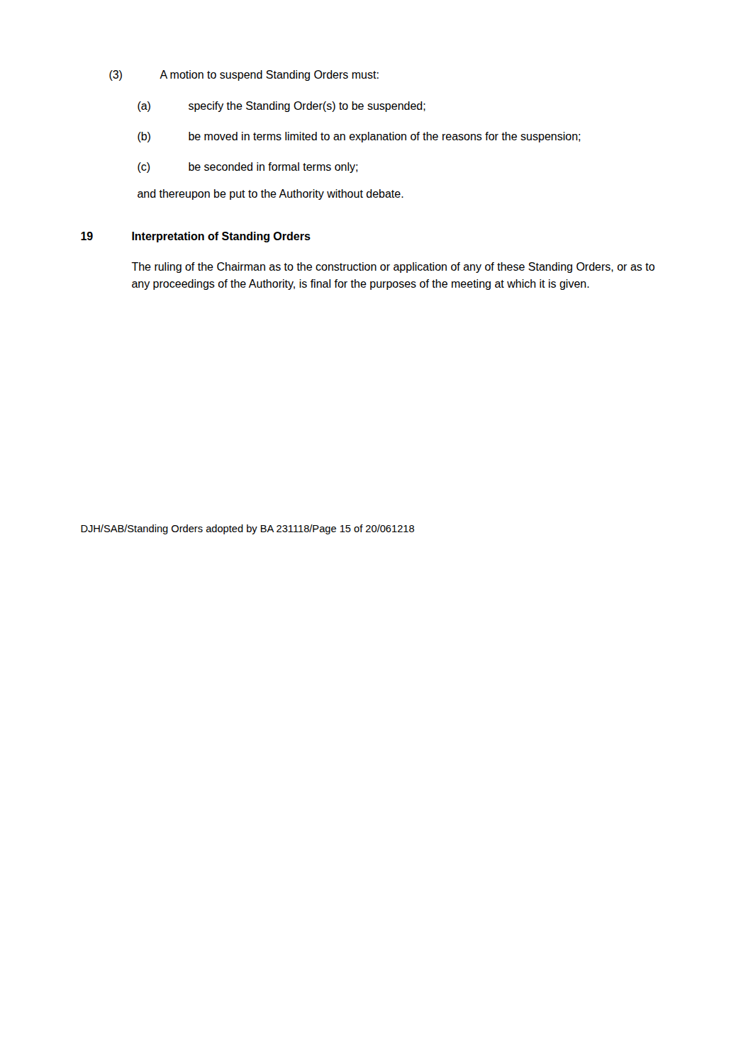(3)
A motion to suspend Standing Orders must:
(a)
specify the Standing Order(s) to be suspended;
(b)
be moved in terms limited to an explanation of the reasons for the suspension;
(c)
be seconded in formal terms only;
and thereupon be put to the Authority without debate.
19 Interpretation of Standing Orders
The ruling of the Chairman as to the construction or application of any of these Standing Orders, or as to any proceedings of the Authority, is final for the purposes of the meeting at which it is given.
DJH/SAB/Standing Orders adopted by BA 231118/Page 15 of 20/061218